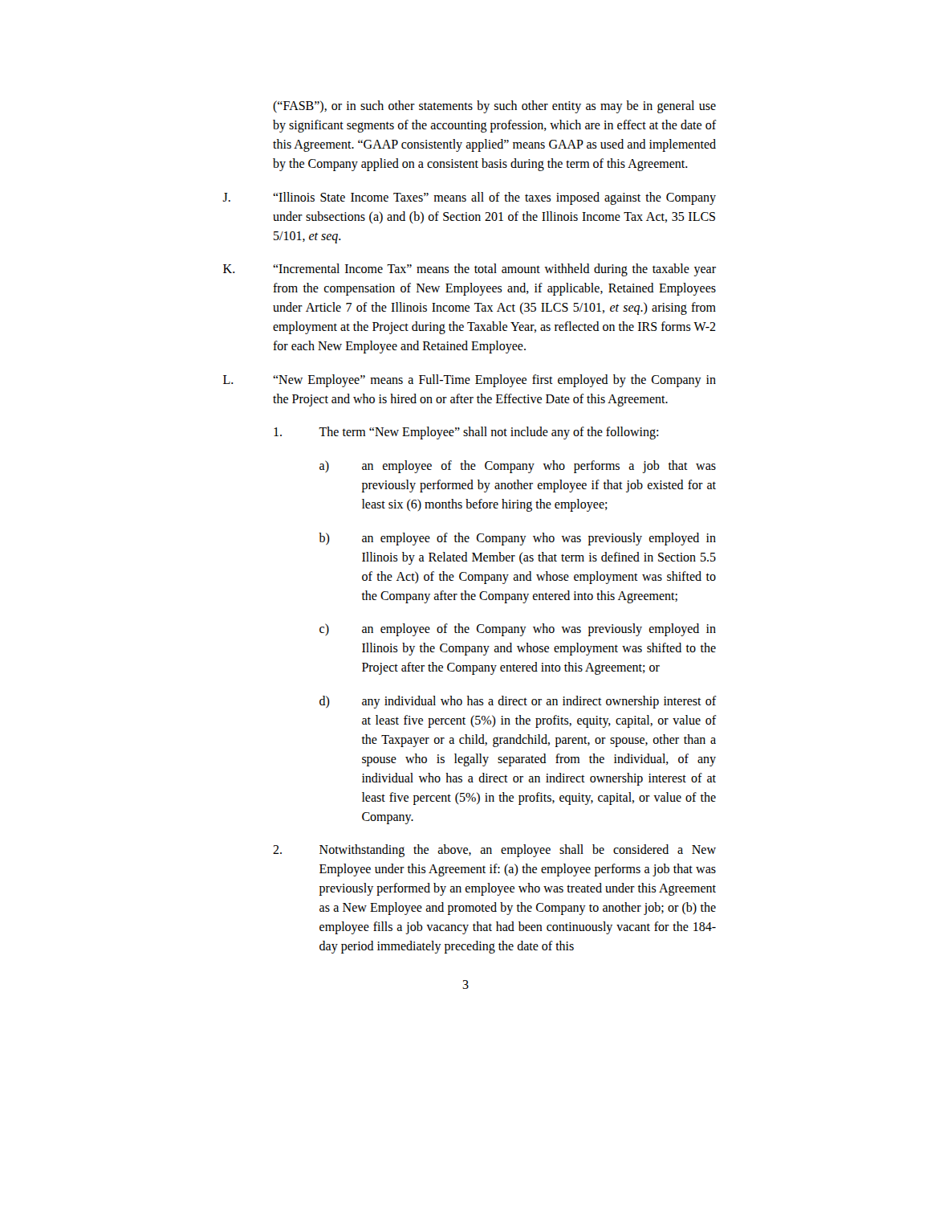(“FASB”), or in such other statements by such other entity as may be in general use by significant segments of the accounting profession, which are in effect at the date of this Agreement. “GAAP consistently applied” means GAAP as used and implemented by the Company applied on a consistent basis during the term of this Agreement.
J.
“Illinois State Income Taxes” means all of the taxes imposed against the Company under subsections (a) and (b) of Section 201 of the Illinois Income Tax Act, 35 ILCS 5/101, et seq.
K.
“Incremental Income Tax” means the total amount withheld during the taxable year from the compensation of New Employees and, if applicable, Retained Employees under Article 7 of the Illinois Income Tax Act (35 ILCS 5/101, et seq.) arising from employment at the Project during the Taxable Year, as reflected on the IRS forms W-2 for each New Employee and Retained Employee.
L.
“New Employee” means a Full-Time Employee first employed by the Company in the Project and who is hired on or after the Effective Date of this Agreement.
1.
The term “New Employee” shall not include any of the following:
a)
an employee of the Company who performs a job that was previously performed by another employee if that job existed for at least six (6) months before hiring the employee;
b)
an employee of the Company who was previously employed in Illinois by a Related Member (as that term is defined in Section 5.5 of the Act) of the Company and whose employment was shifted to the Company after the Company entered into this Agreement;
c)
an employee of the Company who was previously employed in Illinois by the Company and whose employment was shifted to the Project after the Company entered into this Agreement; or
d)
any individual who has a direct or an indirect ownership interest of at least five percent (5%) in the profits, equity, capital, or value of the Taxpayer or a child, grandchild, parent, or spouse, other than a spouse who is legally separated from the individual, of any individual who has a direct or an indirect ownership interest of at least five percent (5%) in the profits, equity, capital, or value of the Company.
2.
Notwithstanding the above, an employee shall be considered a New Employee under this Agreement if: (a) the employee performs a job that was previously performed by an employee who was treated under this Agreement as a New Employee and promoted by the Company to another job; or (b) the employee fills a job vacancy that had been continuously vacant for the 184-day period immediately preceding the date of this
3